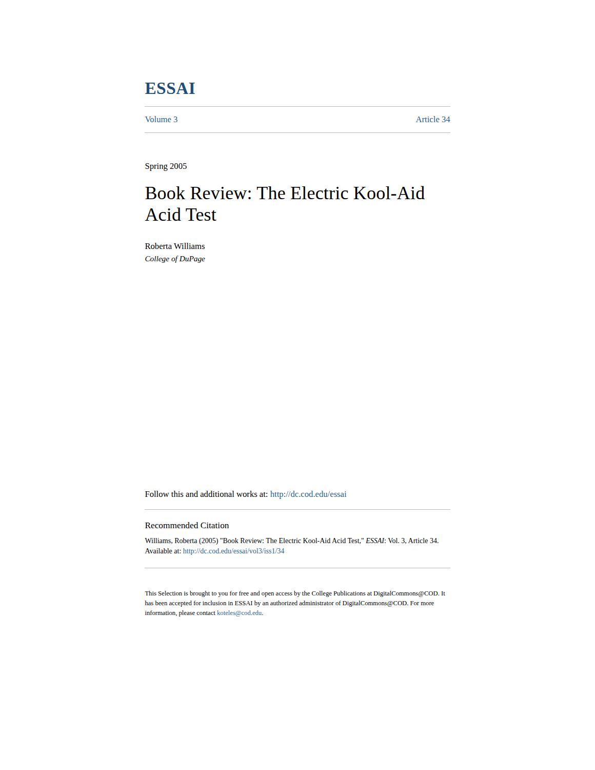ESSAI
Volume 3
Article 34
Spring 2005
Book Review: The Electric Kool-Aid Acid Test
Roberta Williams
College of DuPage
Follow this and additional works at: http://dc.cod.edu/essai
Recommended Citation
Williams, Roberta (2005) "Book Review: The Electric Kool-Aid Acid Test," ESSAI: Vol. 3, Article 34.
Available at: http://dc.cod.edu/essai/vol3/iss1/34
This Selection is brought to you for free and open access by the College Publications at DigitalCommons@COD. It has been accepted for inclusion in ESSAI by an authorized administrator of DigitalCommons@COD. For more information, please contact koteles@cod.edu.